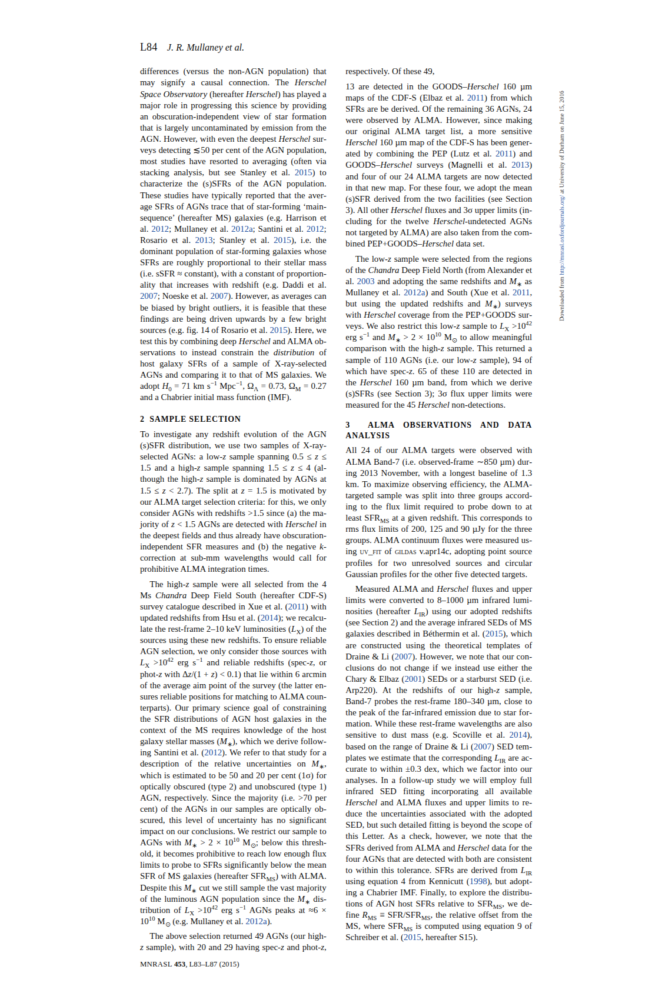L84 J. R. Mullaney et al.
Downloaded from http://mnrasl.oxfordjournals.org/ at University of Durham on June 15, 2016
differences (versus the non-AGN population) that may signify a causal connection. The Herschel Space Observatory (hereafter Herschel) has played a major role in progressing this science by providing an obscuration-independent view of star formation that is largely uncontaminated by emission from the AGN. However, with even the deepest Herschel surveys detecting ≲50 per cent of the AGN population, most studies have resorted to averaging (often via stacking analysis, but see Stanley et al. 2015) to characterize the (s)SFRs of the AGN population. These studies have typically reported that the average SFRs of AGNs trace that of star-forming ‘main-sequence’ (hereafter MS) galaxies (e.g. Harrison et al. 2012; Mullaney et al. 2012a; Santini et al. 2012; Rosario et al. 2013; Stanley et al. 2015), i.e. the dominant population of star-forming galaxies whose SFRs are roughly proportional to their stellar mass (i.e. sSFR ≈ constant), with a constant of proportionality that increases with redshift (e.g. Daddi et al. 2007; Noeske et al. 2007). However, as averages can be biased by bright outliers, it is feasible that these findings are being driven upwards by a few bright sources (e.g. fig. 14 of Rosario et al. 2015). Here, we test this by combining deep Herschel and ALMA observations to instead constrain the distribution of host galaxy SFRs of a sample of X-ray-selected AGNs and comparing it to that of MS galaxies. We adopt H0 = 71 km s−1 Mpc−1, ΩΛ = 0.73, ΩM = 0.27 and a Chabrier initial mass function (IMF).
2 SAMPLE SELECTION
To investigate any redshift evolution of the AGN (s)SFR distribution, we use two samples of X-ray-selected AGNs: a low-z sample spanning 0.5 ≤ z ≤ 1.5 and a high-z sample spanning 1.5 ≤ z ≤ 4 (although the high-z sample is dominated by AGNs at 1.5 ≤ z < 2.7). The split at z = 1.5 is motivated by our ALMA target selection criteria: for this, we only consider AGNs with redshifts >1.5 since (a) the majority of z < 1.5 AGNs are detected with Herschel in the deepest fields and thus already have obscuration-independent SFR measures and (b) the negative k-correction at sub-mm wavelengths would call for prohibitive ALMA integration times.
The high-z sample were all selected from the 4 Ms Chandra Deep Field South (hereafter CDF-S) survey catalogue described in Xue et al. (2011) with updated redshifts from Hsu et al. (2014); we recalculate the rest-frame 2–10 keV luminosities (LX) of the sources using these new redshifts. To ensure reliable AGN selection, we only consider those sources with LX >1042 erg s−1 and reliable redshifts (spec-z, or phot-z with Δz/(1 + z) < 0.1) that lie within 6 arcmin of the average aim point of the survey (the latter ensures reliable positions for matching to ALMA counterparts). Our primary science goal of constraining the SFR distributions of AGN host galaxies in the context of the MS requires knowledge of the host galaxy stellar masses (M∗), which we derive following Santini et al. (2012). We refer to that study for a description of the relative uncertainties on M∗, which is estimated to be 50 and 20 per cent (1σ) for optically obscured (type 2) and unobscured (type 1) AGN, respectively. Since the majority (i.e. >70 per cent) of the AGNs in our samples are optically obscured, this level of uncertainty has no significant impact on our conclusions. We restrict our sample to AGNs with M∗ > 2 × 1010 M⊙; below this threshold, it becomes prohibitive to reach low enough flux limits to probe to SFRs significantly below the mean SFR of MS galaxies (hereafter SFRMS) with ALMA. Despite this M∗ cut we still sample the vast majority of the luminous AGN population since the M∗ distribution of LX >1042 erg s−1 AGNs peaks at ≈6 × 1010 M⊙ (e.g. Mullaney et al. 2012a).
The above selection returned 49 AGNs (our high-z sample), with 20 and 29 having spec-z and phot-z, respectively. Of these 49,
13 are detected in the GOODS–Herschel 160 µm maps of the CDF-S (Elbaz et al. 2011) from which SFRs are be derived. Of the remaining 36 AGNs, 24 were observed by ALMA. However, since making our original ALMA target list, a more sensitive Herschel 160 µm map of the CDF-S has been generated by combining the PEP (Lutz et al. 2011) and GOODS–Herschel surveys (Magnelli et al. 2013) and four of our 24 ALMA targets are now detected in that new map. For these four, we adopt the mean (s)SFR derived from the two facilities (see Section 3). All other Herschel fluxes and 3σ upper limits (including for the twelve Herschel-undetected AGNs not targeted by ALMA) are also taken from the combined PEP+GOODS–Herschel data set.
The low-z sample were selected from the regions of the Chandra Deep Field North (from Alexander et al. 2003 and adopting the same redshifts and M∗ as Mullaney et al. 2012a) and South (Xue et al. 2011, but using the updated redshifts and M∗) surveys with Herschel coverage from the PEP+GOODS surveys. We also restrict this low-z sample to LX >1042 erg s−1 and M∗ > 2 × 1010 M⊙ to allow meaningful comparison with the high-z sample. This returned a sample of 110 AGNs (i.e. our low-z sample), 94 of which have spec-z. 65 of these 110 are detected in the Herschel 160 µm band, from which we derive (s)SFRs (see Section 3); 3σ flux upper limits were measured for the 45 Herschel non-detections.
3 ALMA OBSERVATIONS AND DATA ANALYSIS
All 24 of our ALMA targets were observed with ALMA Band-7 (i.e. observed-frame ∼850 µm) during 2013 November, with a longest baseline of 1.3 km. To maximize observing efficiency, the ALMA-targeted sample was split into three groups according to the flux limit required to probe down to at least SFRMS at a given redshift. This corresponds to rms flux limits of 200, 125 and 90 µJy for the three groups. ALMA continuum fluxes were measured using uv_fit of gildas v.apr14c, adopting point source profiles for two unresolved sources and circular Gaussian profiles for the other five detected targets.
Measured ALMA and Herschel fluxes and upper limits were converted to 8–1000 µm infrared luminosities (hereafter LIR) using our adopted redshifts (see Section 2) and the average infrared SEDs of MS galaxies described in Béthermin et al. (2015), which are constructed using the theoretical templates of Draine & Li (2007). However, we note that our conclusions do not change if we instead use either the Chary & Elbaz (2001) SEDs or a starburst SED (i.e. Arp220). At the redshifts of our high-z sample, Band-7 probes the rest-frame 180–340 µm, close to the peak of the far-infrared emission due to star formation. While these rest-frame wavelengths are also sensitive to dust mass (e.g. Scoville et al. 2014), based on the range of Draine & Li (2007) SED templates we estimate that the corresponding LIR are accurate to within ±0.3 dex, which we factor into our analyses. In a follow-up study we will employ full infrared SED fitting incorporating all available Herschel and ALMA fluxes and upper limits to reduce the uncertainties associated with the adopted SED, but such detailed fitting is beyond the scope of this Letter. As a check, however, we note that the SFRs derived from ALMA and Herschel data for the four AGNs that are detected with both are consistent to within this tolerance. SFRs are derived from LIR using equation 4 from Kennicutt (1998), but adopting a Chabrier IMF. Finally, to explore the distributions of AGN host SFRs relative to SFRMS, we define RMS ≡ SFR/SFRMS, the relative offset from the MS, where SFRMS is computed using equation 9 of Schreiber et al. (2015, hereafter S15).
MNRASL 453, L83–L87 (2015)